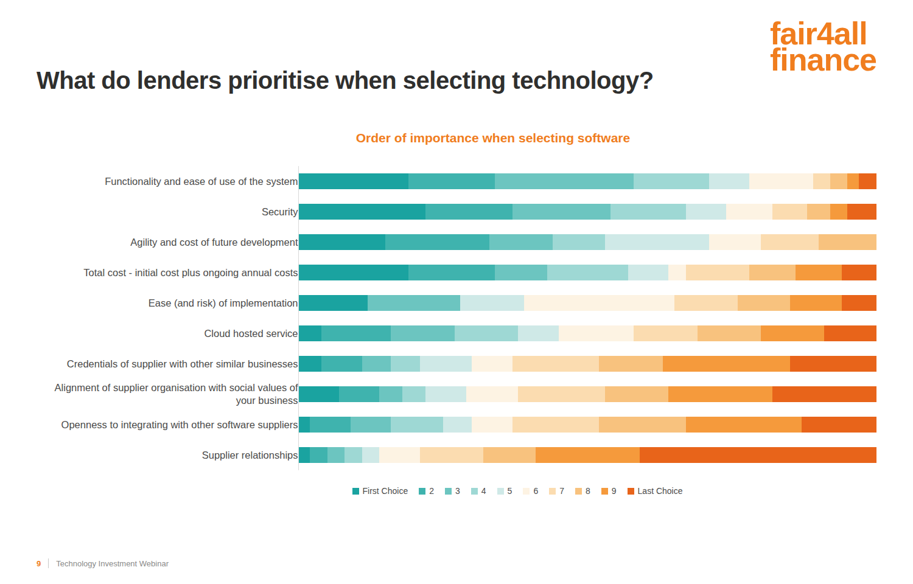fair4all finance
What do lenders prioritise when selecting technology?
Order of importance when selecting software
| Functionality and ease of use of the system | |
| Security | |
| Agility and cost of future development | |
| Total cost - initial cost plus ongoing annual costs | |
| Ease (and risk) of implementation | |
| Cloud hosted service | |
| Credentials of supplier with other similar businesses | |
| Alignment of supplier organisation with social values of your business | |
| Openness to integrating with other software suppliers | |
| Supplier relationships | |
First Choice
2
3
4
5
6
7
8
9
Last Choice
9 Technology Investment Webinar